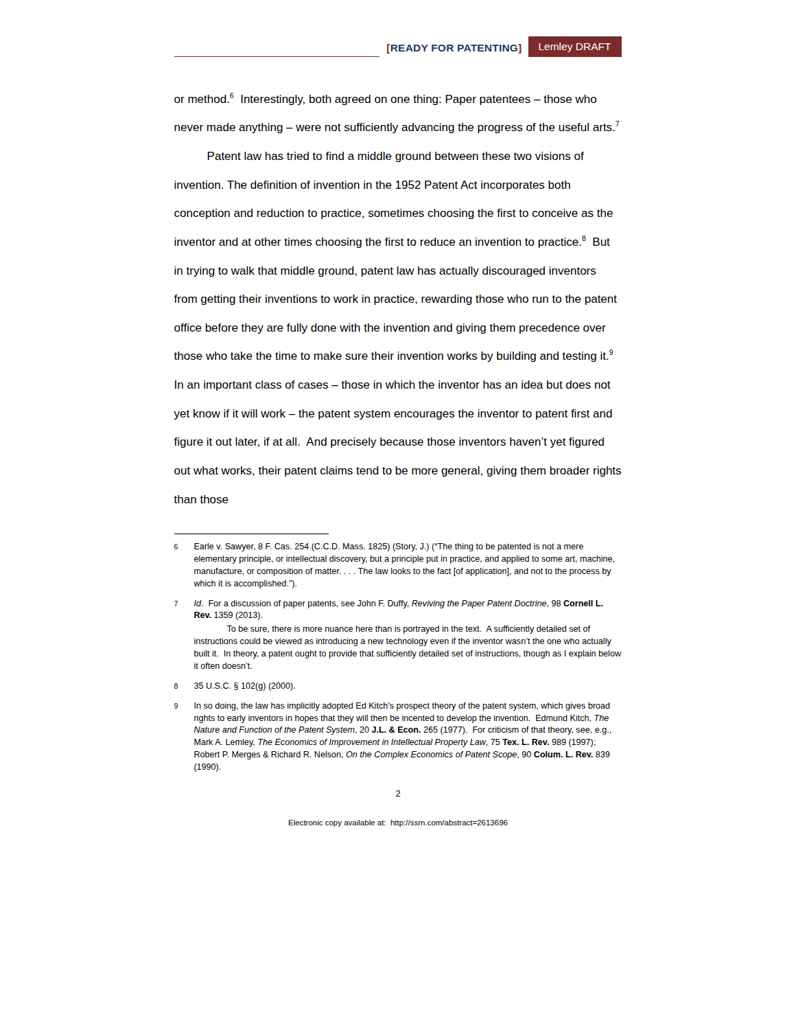[READY FOR PATENTING]
Lemley DRAFT
or method.6 Interestingly, both agreed on one thing: Paper patentees – those who never made anything – were not sufficiently advancing the progress of the useful arts.7
Patent law has tried to find a middle ground between these two visions of invention. The definition of invention in the 1952 Patent Act incorporates both conception and reduction to practice, sometimes choosing the first to conceive as the inventor and at other times choosing the first to reduce an invention to practice.8 But in trying to walk that middle ground, patent law has actually discouraged inventors from getting their inventions to work in practice, rewarding those who run to the patent office before they are fully done with the invention and giving them precedence over those who take the time to make sure their invention works by building and testing it.9 In an important class of cases – those in which the inventor has an idea but does not yet know if it will work – the patent system encourages the inventor to patent first and figure it out later, if at all. And precisely because those inventors haven’t yet figured out what works, their patent claims tend to be more general, giving them broader rights than those
6
Earle v. Sawyer, 8 F. Cas. 254 (C.C.D. Mass. 1825) (Story, J.) (“The thing to be patented is not a mere elementary principle, or intellectual discovery, but a principle put in practice, and applied to some art, machine, manufacture, or composition of matter. . . . The law looks to the fact [of application], and not to the process by which it is accomplished.”).
7
Id. For a discussion of paper patents, see John F. Duffy, Reviving the Paper Patent Doctrine, 98 Cornell L. Rev. 1359 (2013).
To be sure, there is more nuance here than is portrayed in the text. A sufficiently detailed set of instructions could be viewed as introducing a new technology even if the inventor wasn’t the one who actually built it. In theory, a patent ought to provide that sufficiently detailed set of instructions, though as I explain below it often doesn’t.
8
35 U.S.C. § 102(g) (2000).
9
In so doing, the law has implicitly adopted Ed Kitch’s prospect theory of the patent system, which gives broad rights to early inventors in hopes that they will then be incented to develop the invention. Edmund Kitch, The Nature and Function of the Patent System, 20 J.L. & Econ. 265 (1977). For criticism of that theory, see, e.g., Mark A. Lemley, The Economics of Improvement in Intellectual Property Law, 75 Tex. L. Rev. 989 (1997); Robert P. Merges & Richard R. Nelson, On the Complex Economics of Patent Scope, 90 Colum. L. Rev. 839 (1990).
2
Electronic copy available at: http://ssrn.com/abstract=2613696